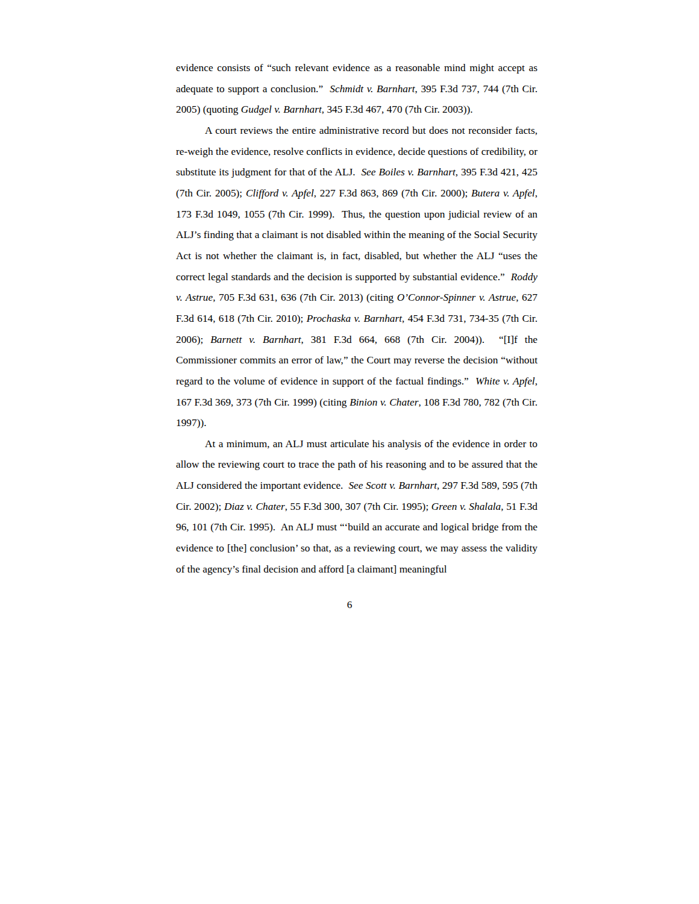evidence consists of “such relevant evidence as a reasonable mind might accept as adequate to support a conclusion.” Schmidt v. Barnhart, 395 F.3d 737, 744 (7th Cir. 2005) (quoting Gudgel v. Barnhart, 345 F.3d 467, 470 (7th Cir. 2003)).
A court reviews the entire administrative record but does not reconsider facts, re-weigh the evidence, resolve conflicts in evidence, decide questions of credibility, or substitute its judgment for that of the ALJ. See Boiles v. Barnhart, 395 F.3d 421, 425 (7th Cir. 2005); Clifford v. Apfel, 227 F.3d 863, 869 (7th Cir. 2000); Butera v. Apfel, 173 F.3d 1049, 1055 (7th Cir. 1999). Thus, the question upon judicial review of an ALJ’s finding that a claimant is not disabled within the meaning of the Social Security Act is not whether the claimant is, in fact, disabled, but whether the ALJ “uses the correct legal standards and the decision is supported by substantial evidence.” Roddy v. Astrue, 705 F.3d 631, 636 (7th Cir. 2013) (citing O’Connor-Spinner v. Astrue, 627 F.3d 614, 618 (7th Cir. 2010); Prochaska v. Barnhart, 454 F.3d 731, 734-35 (7th Cir. 2006); Barnett v. Barnhart, 381 F.3d 664, 668 (7th Cir. 2004)). “[I]f the Commissioner commits an error of law,” the Court may reverse the decision “without regard to the volume of evidence in support of the factual findings.” White v. Apfel, 167 F.3d 369, 373 (7th Cir. 1999) (citing Binion v. Chater, 108 F.3d 780, 782 (7th Cir. 1997)).
At a minimum, an ALJ must articulate his analysis of the evidence in order to allow the reviewing court to trace the path of his reasoning and to be assured that the ALJ considered the important evidence. See Scott v. Barnhart, 297 F.3d 589, 595 (7th Cir. 2002); Diaz v. Chater, 55 F.3d 300, 307 (7th Cir. 1995); Green v. Shalala, 51 F.3d 96, 101 (7th Cir. 1995). An ALJ must “‘build an accurate and logical bridge from the evidence to [the] conclusion’ so that, as a reviewing court, we may assess the validity of the agency’s final decision and afford [a claimant] meaningful
6